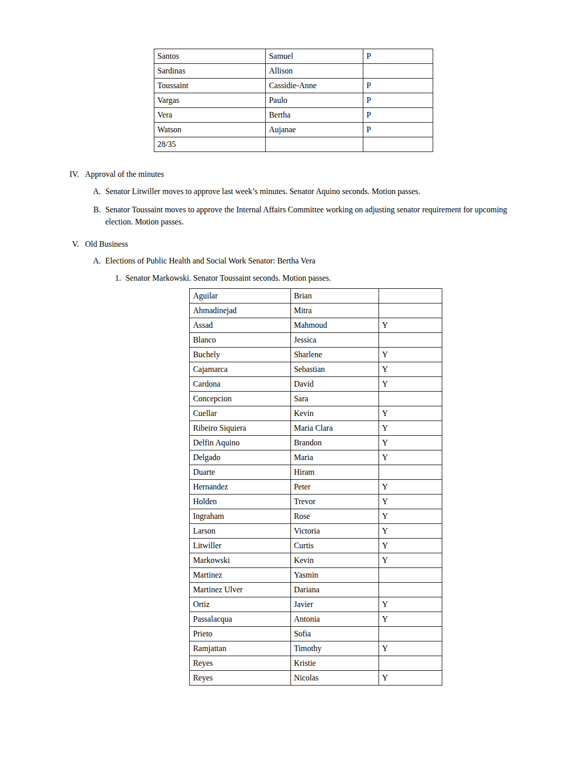| Santos | Samuel | P |
| Sardinas | Allison | |
| Toussaint | Cassidie-Anne | P |
| Vargas | Paulo | P |
| Vera | Bertha | P |
| Watson | Aujanae | P |
| 28/35 | | |
Approval of the minutes
Senator Litwiller moves to approve last week’s minutes. Senator Aquino seconds. Motion passes.
Senator Toussaint moves to approve the Internal Affairs Committee working on adjusting senator requirement for upcoming election. Motion passes.
Old Business
Elections of Public Health and Social Work Senator: Bertha Vera
Senator Markowski. Senator Toussaint seconds. Motion passes.
| Aguilar | Brian | |
| Ahmadinejad | Mitra | |
| Assad | Mahmoud | Y |
| Blanco | Jessica | |
| Buchely | Sharlene | Y |
| Cajamarca | Sebastian | Y |
| Cardona | David | Y |
| Concepcion | Sara | |
| Cuellar | Kevin | Y |
| Ribeiro Siquiera | Maria Clara | Y |
| Delfin Aquino | Brandon | Y |
| Delgado | Maria | Y |
| Duarte | Hiram | |
| Hernandez | Peter | Y |
| Holden | Trevor | Y |
| Ingraham | Rose | Y |
| Larson | Victoria | Y |
| Litwiller | Curtis | Y |
| Markowski | Kevin | Y |
| Martinez | Yasmin | |
| Martinez Ulver | Dariana | |
| Ortiz | Javier | Y |
| Passalacqua | Antonia | Y |
| Prieto | Sofia | |
| Ramjattan | Timothy | Y |
| Reyes | Kristie | |
| Reyes | Nicolas | Y |